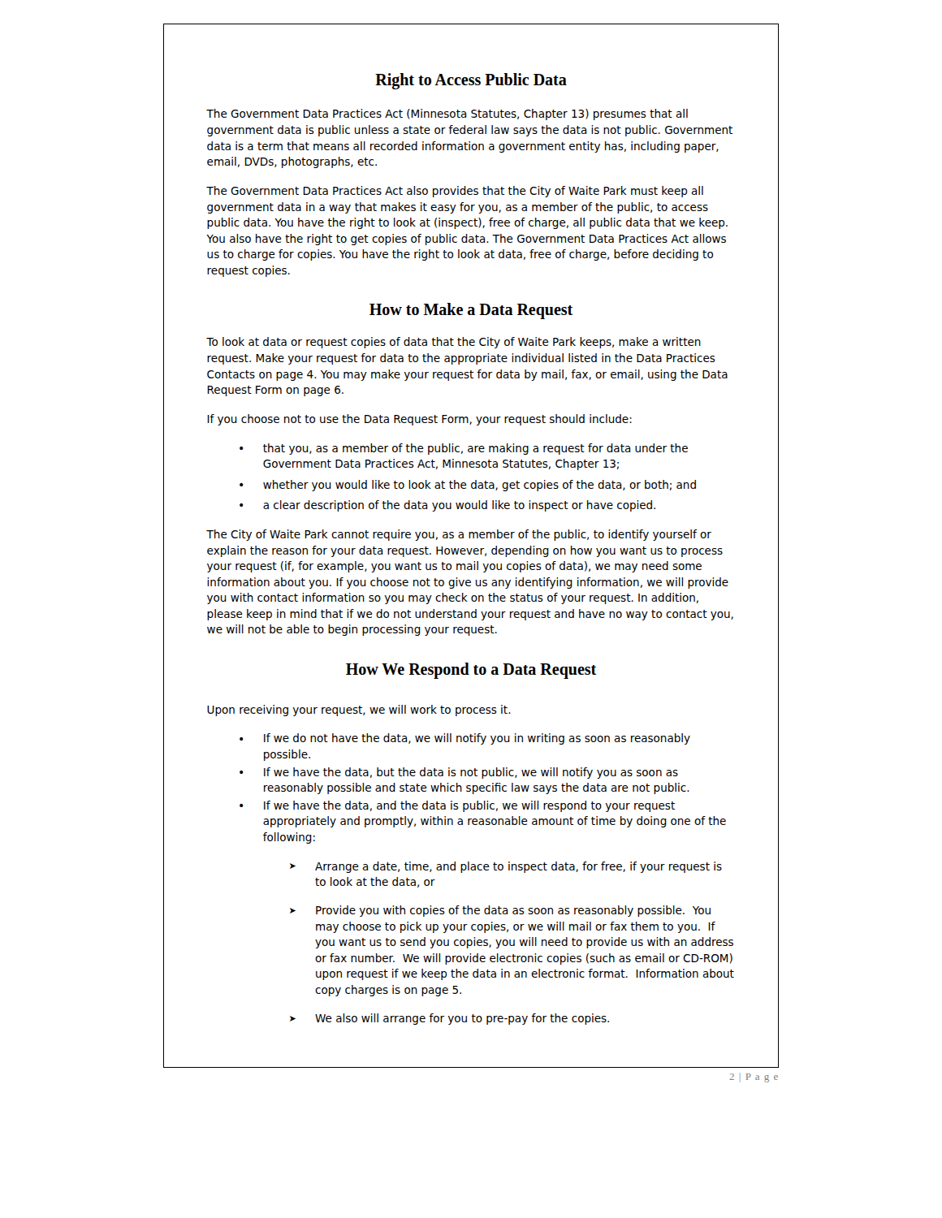Right to Access Public Data
The Government Data Practices Act (Minnesota Statutes, Chapter 13) presumes that all government data is public unless a state or federal law says the data is not public. Government data is a term that means all recorded information a government entity has, including paper, email, DVDs, photographs, etc.
The Government Data Practices Act also provides that the City of Waite Park must keep all government data in a way that makes it easy for you, as a member of the public, to access public data. You have the right to look at (inspect), free of charge, all public data that we keep. You also have the right to get copies of public data. The Government Data Practices Act allows us to charge for copies. You have the right to look at data, free of charge, before deciding to request copies.
How to Make a Data Request
To look at data or request copies of data that the City of Waite Park keeps, make a written request. Make your request for data to the appropriate individual listed in the Data Practices Contacts on page 4. You may make your request for data by mail, fax, or email, using the Data Request Form on page 6.
If you choose not to use the Data Request Form, your request should include:
that you, as a member of the public, are making a request for data under the Government Data Practices Act, Minnesota Statutes, Chapter 13;
whether you would like to look at the data, get copies of the data, or both; and
a clear description of the data you would like to inspect or have copied.
The City of Waite Park cannot require you, as a member of the public, to identify yourself or explain the reason for your data request. However, depending on how you want us to process your request (if, for example, you want us to mail you copies of data), we may need some information about you. If you choose not to give us any identifying information, we will provide you with contact information so you may check on the status of your request. In addition, please keep in mind that if we do not understand your request and have no way to contact you, we will not be able to begin processing your request.
How We Respond to a Data Request
Upon receiving your request, we will work to process it.
If we do not have the data, we will notify you in writing as soon as reasonably possible.
If we have the data, but the data is not public, we will notify you as soon as reasonably possible and state which specific law says the data are not public.
If we have the data, and the data is public, we will respond to your request appropriately and promptly, within a reasonable amount of time by doing one of the following:
Arrange a date, time, and place to inspect data, for free, if your request is to look at the data, or
Provide you with copies of the data as soon as reasonably possible. You may choose to pick up your copies, or we will mail or fax them to you. If you want us to send you copies, you will need to provide us with an address or fax number. We will provide electronic copies (such as email or CD-ROM) upon request if we keep the data in an electronic format. Information about copy charges is on page 5.
We also will arrange for you to pre-pay for the copies.
2 | P a g e